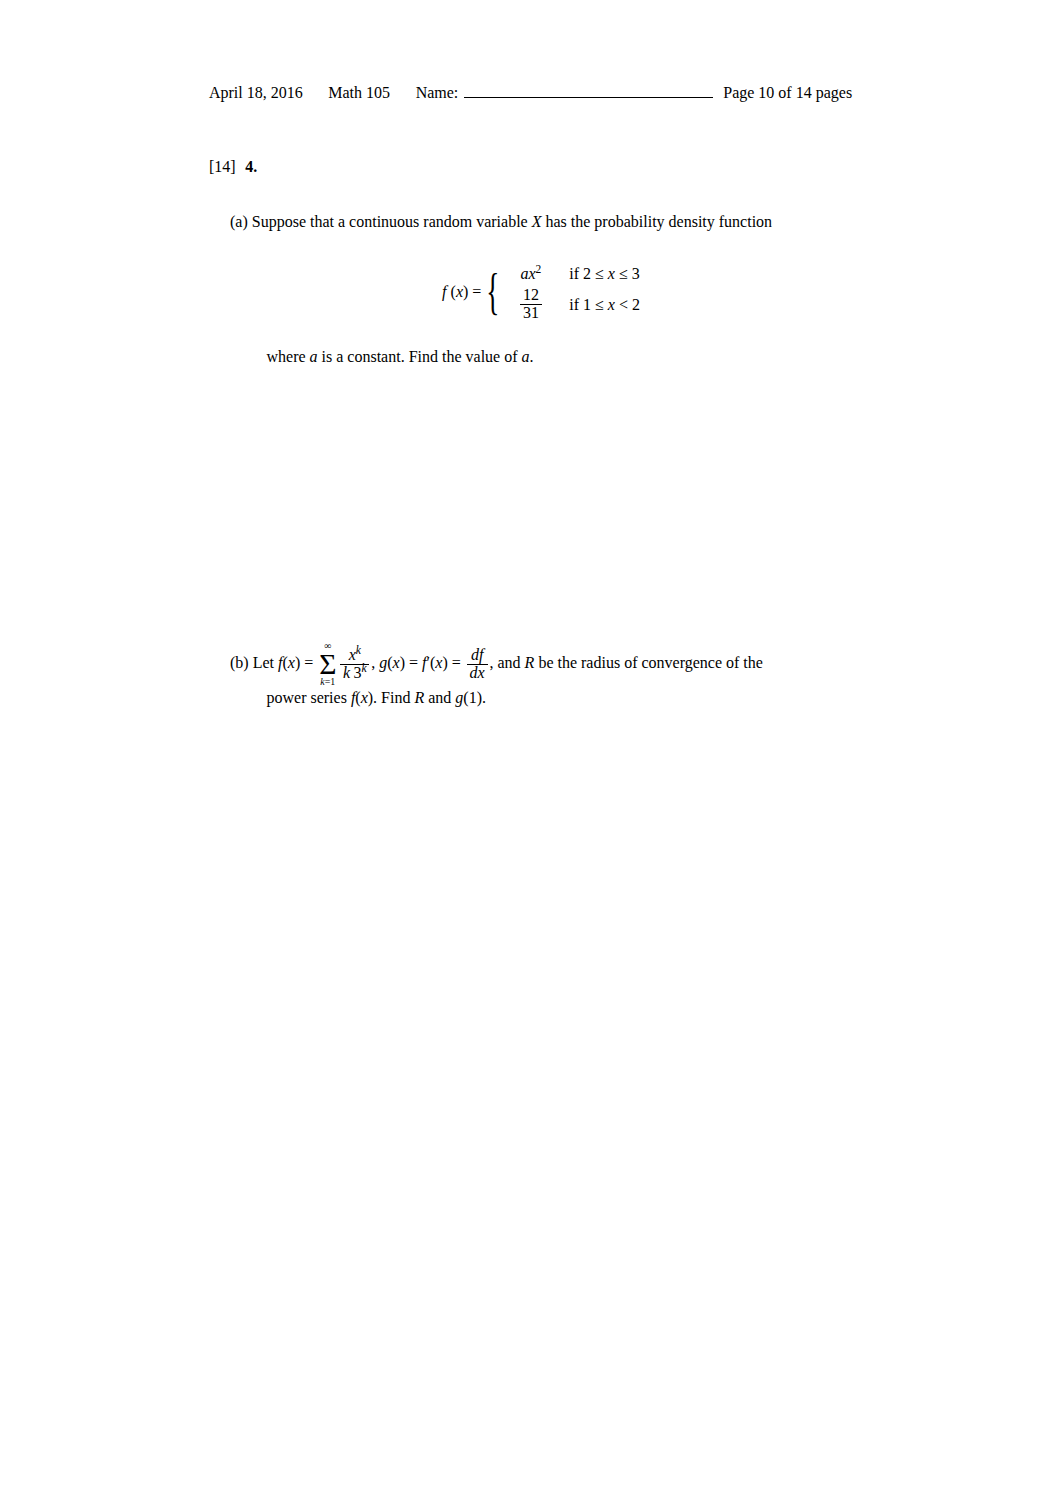April 18, 2016 Math 105 Name:
Page 10 of 14 pages
[14] 4.
(a) Suppose that a continuous random variable X has the probability density function
f(x) = { ax2 if 2 ≤ x ≤ 3 1231 if 1 ≤ x < 2
where a is a constant. Find the value of a.
(b) Let f(x) = ∞ Σ k=1 xk k 3k , g(x) = f′(x) = df dx, and R be the radius of convergence of the
power series f(x). Find R and g(1).